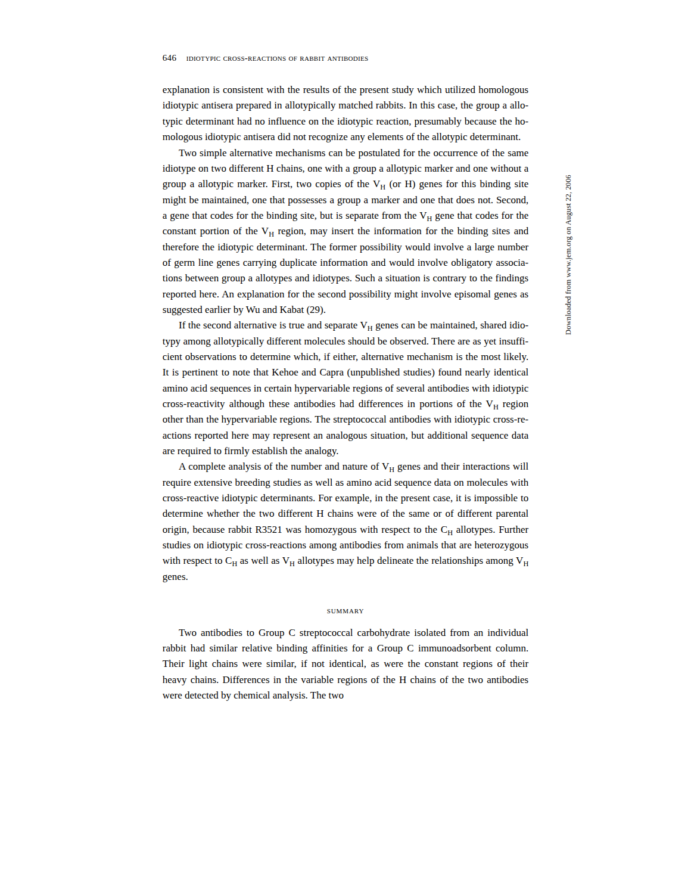646 Idiotypic Cross-Reactions of Rabbit Antibodies
explanation is consistent with the results of the present study which utilized homologous idiotypic antisera prepared in allotypically matched rabbits. In this case, the group a allotypic determinant had no influence on the idiotypic reaction, presumably because the homologous idiotypic antisera did not recognize any elements of the allotypic determinant.
Two simple alternative mechanisms can be postulated for the occurrence of the same idiotype on two different H chains, one with a group a allotypic marker and one without a group a allotypic marker. First, two copies of the VH (or H) genes for this binding site might be maintained, one that possesses a group a marker and one that does not. Second, a gene that codes for the binding site, but is separate from the VH gene that codes for the constant portion of the VH region, may insert the information for the binding sites and therefore the idiotypic determinant. The former possibility would involve a large number of germ line genes carrying duplicate information and would involve obligatory associations between group a allotypes and idiotypes. Such a situation is contrary to the findings reported here. An explanation for the second possibility might involve episomal genes as suggested earlier by Wu and Kabat (29).
If the second alternative is true and separate VH genes can be maintained, shared idiotypy among allotypically different molecules should be observed. There are as yet insufficient observations to determine which, if either, alternative mechanism is the most likely. It is pertinent to note that Kehoe and Capra (unpublished studies) found nearly identical amino acid sequences in certain hypervariable regions of several antibodies with idiotypic cross-reactivity although these antibodies had differences in portions of the VH region other than the hypervariable regions. The streptococcal antibodies with idiotypic cross-reactions reported here may represent an analogous situation, but additional sequence data are required to firmly establish the analogy.
A complete analysis of the number and nature of VH genes and their interactions will require extensive breeding studies as well as amino acid sequence data on molecules with cross-reactive idiotypic determinants. For example, in the present case, it is impossible to determine whether the two different H chains were of the same or of different parental origin, because rabbit R3521 was homozygous with respect to the CH allotypes. Further studies on idiotypic cross-reactions among antibodies from animals that are heterozygous with respect to CH as well as VH allotypes may help delineate the relationships among VH genes.
Summary
Two antibodies to Group C streptococcal carbohydrate isolated from an individual rabbit had similar relative binding affinities for a Group C immunoadsorbent column. Their light chains were similar, if not identical, as were the constant regions of their heavy chains. Differences in the variable regions of the H chains of the two antibodies were detected by chemical analysis. The two
Downloaded from www.jem.org on August 22, 2006